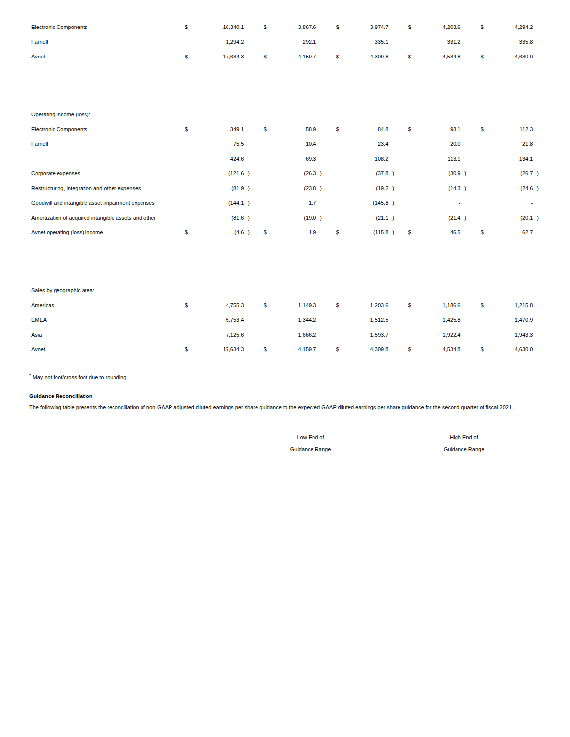| Electronic Components | $ | 16,340.1 | | | $ | 3,867.6 | | | $ | 3,974.7 | | | $ | 4,203.6 | | | $ | 4,294.2 | |
| Farnell | | 1,294.2 | | | | 292.1 | | | | 335.1 | | | | 331.2 | | | | 335.8 | |
| Avnet | $ | 17,634.3 | | | $ | 4,159.7 | | | $ | 4,309.8 | | | $ | 4,534.8 | | | $ | 4,630.0 | |
| Operating income (loss): | | | | | | | | | | | | | | | | | | | |
| Electronic Components | $ | 349.1 | | | $ | 58.9 | | | $ | 84.8 | | | $ | 93.1 | | | $ | 112.3 | |
| Farnell | | 75.5 | | | | 10.4 | | | | 23.4 | | | | 20.0 | | | | 21.8 | |
| | | 424.6 | | | | 69.3 | | | | 108.2 | | | | 113.1 | | | | 134.1 | |
| Corporate expenses | | (121.6 | ) | | | (26.3 | ) | | | (37.8 | ) | | | (30.9 | ) | | | (26.7 | ) |
| Restructuring, integration and other expenses | | (81.9 | ) | | | (23.8 | ) | | | (19.2 | ) | | | (14.3 | ) | | | (24.6 | ) |
| Goodwill and intangible asset impairment expenses | | (144.1 | ) | | | 1.7 | | | | (145.8 | ) | | | - | | | | - | |
| Amortization of acquired intangible assets and other | | (81.6 | ) | | | (19.0 | ) | | | (21.1 | ) | | | (21.4 | ) | | | (20.1 | ) |
| Avnet operating (loss) income | $ | (4.6 | ) | | $ | 1.9 | | | $ | (115.8 | ) | | $ | 46.5 | | | $ | 62.7 | |
| Sales by geographic area: | | | | | | | | | | | | | | | | | | | |
| Americas | $ | 4,755.3 | | | $ | 1,149.3 | | | $ | 1,203.6 | | | $ | 1,186.6 | | | $ | 1,215.8 | |
| EMEA | | 5,753.4 | | | | 1,344.2 | | | | 1,512.5 | | | | 1,425.8 | | | | 1,470.9 | |
| Asia | | 7,125.6 | | | | 1,666.2 | | | | 1,593.7 | | | | 1,922.4 | | | | 1,943.3 | |
| Avnet | $ | 17,634.3 | | | $ | 4,159.7 | | | $ | 4,309.8 | | | $ | 4,534.8 | | | $ | 4,630.0 | |
* May not foot/cross foot due to rounding
Guidance Reconciliation
The following table presents the reconciliation of non-GAAP adjusted diluted earnings per share guidance to the expected GAAP diluted earnings per share guidance for the second quarter of fiscal 2021.
| | Low End of | High End of |
| | Guidance Range | Guidance Range |